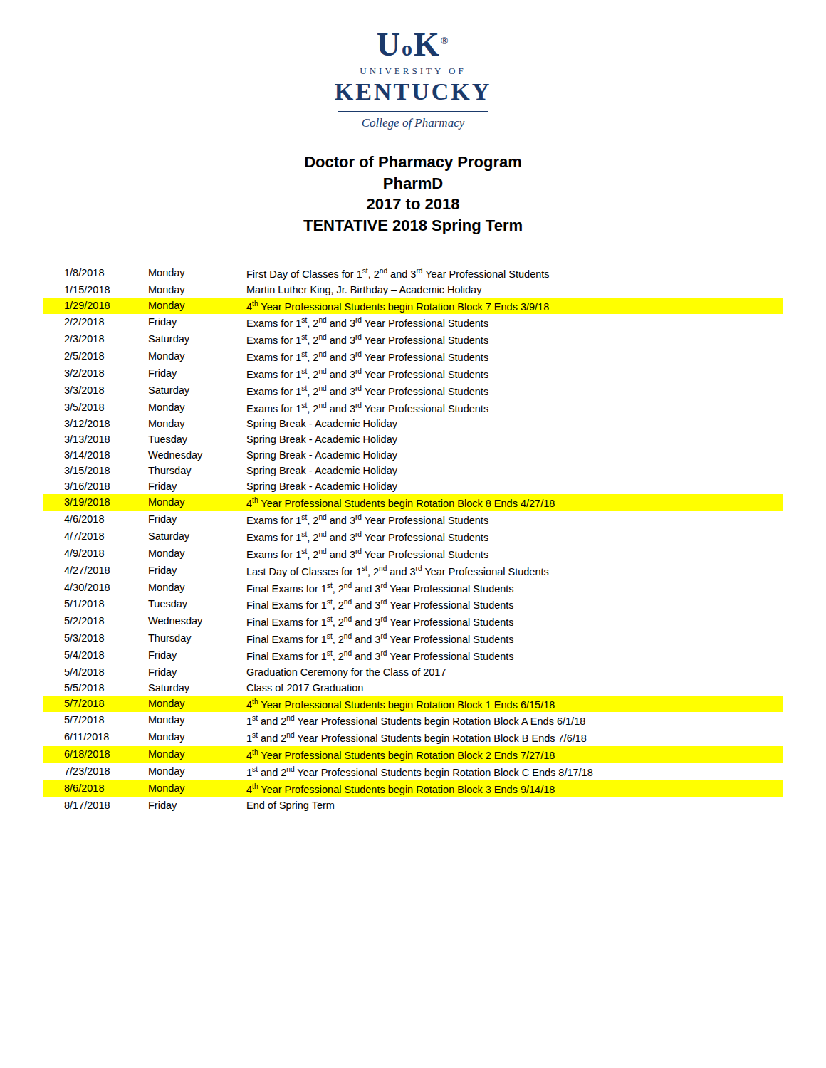Uo K®
UNIVERSITY OF
KENTUCKY
College of Pharmacy
Doctor of Pharmacy Program
PharmD
2017 to 2018
TENTATIVE 2018 Spring Term
| 1/8/2018 | Monday | First Day of Classes for 1 st , 2 nd and 3 rd Year Professional Students |
| 1/15/2018 | Monday | Martin Luther King, Jr. Birthday – Academic Holiday |
| 1/29/2018 | Monday | 4 th Year Professional Students begin Rotation Block 7 Ends 3/9/18 |
| 2/2/2018 | Friday | Exams for 1 st , 2 nd and 3 rd Year Professional Students |
| 2/3/2018 | Saturday | Exams for 1 st , 2 nd and 3 rd Year Professional Students |
| 2/5/2018 | Monday | Exams for 1 st , 2 nd and 3 rd Year Professional Students |
| 3/2/2018 | Friday | Exams for 1 st , 2 nd and 3 rd Year Professional Students |
| 3/3/2018 | Saturday | Exams for 1 st , 2 nd and 3 rd Year Professional Students |
| 3/5/2018 | Monday | Exams for 1 st , 2 nd and 3 rd Year Professional Students |
| 3/12/2018 | Monday | Spring Break - Academic Holiday |
| 3/13/2018 | Tuesday | Spring Break - Academic Holiday |
| 3/14/2018 | Wednesday | Spring Break - Academic Holiday |
| 3/15/2018 | Thursday | Spring Break - Academic Holiday |
| 3/16/2018 | Friday | Spring Break - Academic Holiday |
| 3/19/2018 | Monday | 4 th Year Professional Students begin Rotation Block 8 Ends 4/27/18 |
| 4/6/2018 | Friday | Exams for 1 st , 2 nd and 3 rd Year Professional Students |
| 4/7/2018 | Saturday | Exams for 1 st , 2 nd and 3 rd Year Professional Students |
| 4/9/2018 | Monday | Exams for 1 st , 2 nd and 3 rd Year Professional Students |
| 4/27/2018 | Friday | Last Day of Classes for 1 st , 2 nd and 3 rd Year Professional Students |
| 4/30/2018 | Monday | Final Exams for 1 st , 2 nd and 3 rd Year Professional Students |
| 5/1/2018 | Tuesday | Final Exams for 1 st , 2 nd and 3 rd Year Professional Students |
| 5/2/2018 | Wednesday | Final Exams for 1 st , 2 nd and 3 rd Year Professional Students |
| 5/3/2018 | Thursday | Final Exams for 1 st , 2 nd and 3 rd Year Professional Students |
| 5/4/2018 | Friday | Final Exams for 1 st , 2 nd and 3 rd Year Professional Students |
| 5/4/2018 | Friday | Graduation Ceremony for the Class of 2017 |
| 5/5/2018 | Saturday | Class of 2017 Graduation |
| 5/7/2018 | Monday | 4 th Year Professional Students begin Rotation Block 1 Ends 6/15/18 |
| 5/7/2018 | Monday | 1 st and 2 nd Year Professional Students begin Rotation Block A Ends 6/1/18 |
| 6/11/2018 | Monday | 1 st and 2 nd Year Professional Students begin Rotation Block B Ends 7/6/18 |
| 6/18/2018 | Monday | 4 th Year Professional Students begin Rotation Block 2 Ends 7/27/18 |
| 7/23/2018 | Monday | 1 st and 2 nd Year Professional Students begin Rotation Block C Ends 8/17/18 |
| 8/6/2018 | Monday | 4 th Year Professional Students begin Rotation Block 3 Ends 9/14/18 |
| 8/17/2018 | Friday | End of Spring Term |